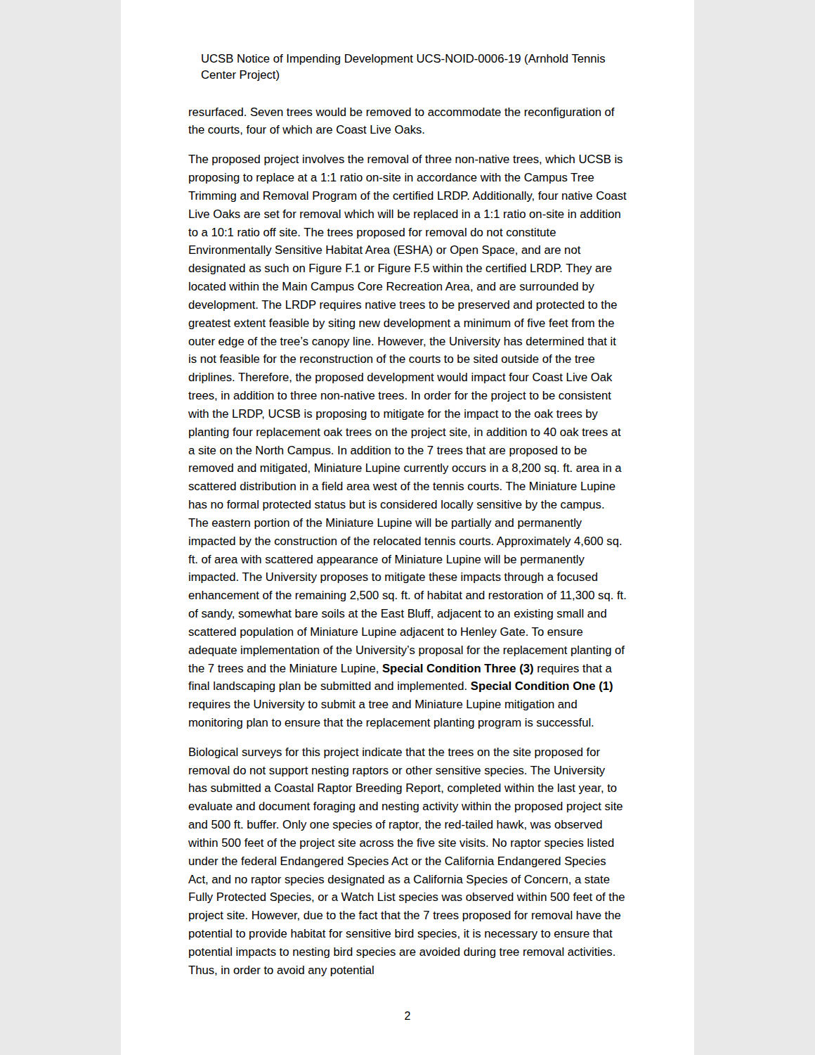UCSB Notice of Impending Development UCS-NOID-0006-19 (Arnhold Tennis Center Project)
resurfaced. Seven trees would be removed to accommodate the reconfiguration of the courts, four of which are Coast Live Oaks.
The proposed project involves the removal of three non-native trees, which UCSB is proposing to replace at a 1:1 ratio on-site in accordance with the Campus Tree Trimming and Removal Program of the certified LRDP. Additionally, four native Coast Live Oaks are set for removal which will be replaced in a 1:1 ratio on-site in addition to a 10:1 ratio off site. The trees proposed for removal do not constitute Environmentally Sensitive Habitat Area (ESHA) or Open Space, and are not designated as such on Figure F.1 or Figure F.5 within the certified LRDP. They are located within the Main Campus Core Recreation Area, and are surrounded by development. The LRDP requires native trees to be preserved and protected to the greatest extent feasible by siting new development a minimum of five feet from the outer edge of the tree’s canopy line. However, the University has determined that it is not feasible for the reconstruction of the courts to be sited outside of the tree driplines. Therefore, the proposed development would impact four Coast Live Oak trees, in addition to three non-native trees. In order for the project to be consistent with the LRDP, UCSB is proposing to mitigate for the impact to the oak trees by planting four replacement oak trees on the project site, in addition to 40 oak trees at a site on the North Campus. In addition to the 7 trees that are proposed to be removed and mitigated, Miniature Lupine currently occurs in a 8,200 sq. ft. area in a scattered distribution in a field area west of the tennis courts. The Miniature Lupine has no formal protected status but is considered locally sensitive by the campus. The eastern portion of the Miniature Lupine will be partially and permanently impacted by the construction of the relocated tennis courts. Approximately 4,600 sq. ft. of area with scattered appearance of Miniature Lupine will be permanently impacted. The University proposes to mitigate these impacts through a focused enhancement of the remaining 2,500 sq. ft. of habitat and restoration of 11,300 sq. ft. of sandy, somewhat bare soils at the East Bluff, adjacent to an existing small and scattered population of Miniature Lupine adjacent to Henley Gate. To ensure adequate implementation of the University’s proposal for the replacement planting of the 7 trees and the Miniature Lupine, Special Condition Three (3) requires that a final landscaping plan be submitted and implemented. Special Condition One (1) requires the University to submit a tree and Miniature Lupine mitigation and monitoring plan to ensure that the replacement planting program is successful.
Biological surveys for this project indicate that the trees on the site proposed for removal do not support nesting raptors or other sensitive species. The University has submitted a Coastal Raptor Breeding Report, completed within the last year, to evaluate and document foraging and nesting activity within the proposed project site and 500 ft. buffer. Only one species of raptor, the red-tailed hawk, was observed within 500 feet of the project site across the five site visits. No raptor species listed under the federal Endangered Species Act or the California Endangered Species Act, and no raptor species designated as a California Species of Concern, a state Fully Protected Species, or a Watch List species was observed within 500 feet of the project site. However, due to the fact that the 7 trees proposed for removal have the potential to provide habitat for sensitive bird species, it is necessary to ensure that potential impacts to nesting bird species are avoided during tree removal activities. Thus, in order to avoid any potential
2